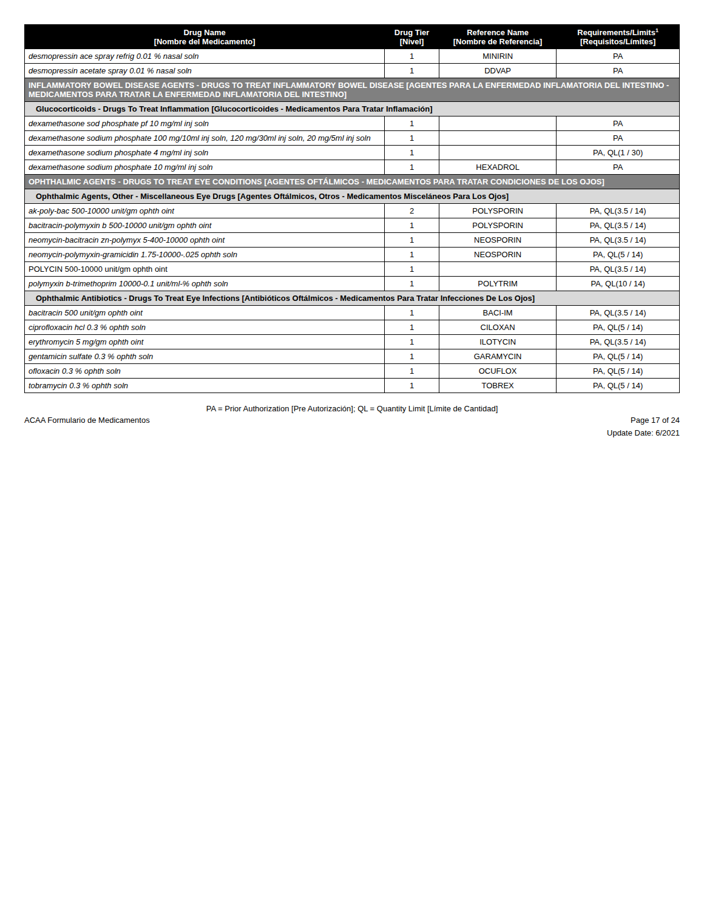| Drug Name [Nombre del Medicamento] | Drug Tier [Nivel] | Reference Name [Nombre de Referencia] | Requirements/Limits 1 [Requisitos/Límites] |
| --- | --- | --- | --- |
| desmopressin ace spray refrig 0.01 % nasal soln | 1 | MINIRIN | PA |
| desmopressin acetate spray 0.01 % nasal soln | 1 | DDVAP | PA |
| INFLAMMATORY BOWEL DISEASE AGENTS - DRUGS TO TREAT INFLAMMATORY BOWEL DISEASE [AGENTES PARA LA ENFERMEDAD INFLAMATORIA DEL INTESTINO - MEDICAMENTOS PARA TRATAR LA ENFERMEDAD INFLAMATORIA DEL INTESTINO] |
| Glucocorticoids - Drugs To Treat Inflammation [Glucocorticoides - Medicamentos Para Tratar Inflamación] |
| dexamethasone sod phosphate pf 10 mg/ml inj soln | 1 | | PA |
| dexamethasone sodium phosphate 100 mg/10ml inj soln, 120 mg/30ml inj soln, 20 mg/5ml inj soln | 1 | | PA |
| dexamethasone sodium phosphate 4 mg/ml inj soln | 1 | | PA, QL(1 / 30) |
| dexamethasone sodium phosphate 10 mg/ml inj soln | 1 | HEXADROL | PA |
| OPHTHALMIC AGENTS - DRUGS TO TREAT EYE CONDITIONS [AGENTES OFTÁLMICOS - MEDICAMENTOS PARA TRATAR CONDICIONES DE LOS OJOS] |
| Ophthalmic Agents, Other - Miscellaneous Eye Drugs [Agentes Oftálmicos, Otros - Medicamentos Misceláneos Para Los Ojos] |
| ak-poly-bac 500-10000 unit/gm ophth oint | 2 | POLYSPORIN | PA, QL(3.5 / 14) |
| bacitracin-polymyxin b 500-10000 unit/gm ophth oint | 1 | POLYSPORIN | PA, QL(3.5 / 14) |
| neomycin-bacitracin zn-polymyx 5-400-10000 ophth oint | 1 | NEOSPORIN | PA, QL(3.5 / 14) |
| neomycin-polymyxin-gramicidin 1.75-10000-.025 ophth soln | 1 | NEOSPORIN | PA, QL(5 / 14) |
| POLYCIN 500-10000 unit/gm ophth oint | 1 | | PA, QL(3.5 / 14) |
| polymyxin b-trimethoprim 10000-0.1 unit/ml-% ophth soln | 1 | POLYTRIM | PA, QL(10 / 14) |
| Ophthalmic Antibiotics - Drugs To Treat Eye Infections [Antibióticos Oftálmicos - Medicamentos Para Tratar Infecciones De Los Ojos] |
| bacitracin 500 unit/gm ophth oint | 1 | BACI-IM | PA, QL(3.5 / 14) |
| ciprofloxacin hcl 0.3 % ophth soln | 1 | CILOXAN | PA, QL(5 / 14) |
| erythromycin 5 mg/gm ophth oint | 1 | ILOTYCIN | PA, QL(3.5 / 14) |
| gentamicin sulfate 0.3 % ophth soln | 1 | GARAMYCIN | PA, QL(5 / 14) |
| ofloxacin 0.3 % ophth soln | 1 | OCUFLOX | PA, QL(5 / 14) |
| tobramycin 0.3 % ophth soln | 1 | TOBREX | PA, QL(5 / 14) |
PA = Prior Authorization [Pre Autorización]; QL = Quantity Limit [Límite de Cantidad]
ACAA Formulario de Medicamentos Page 17 of 24
Update Date: 6/2021